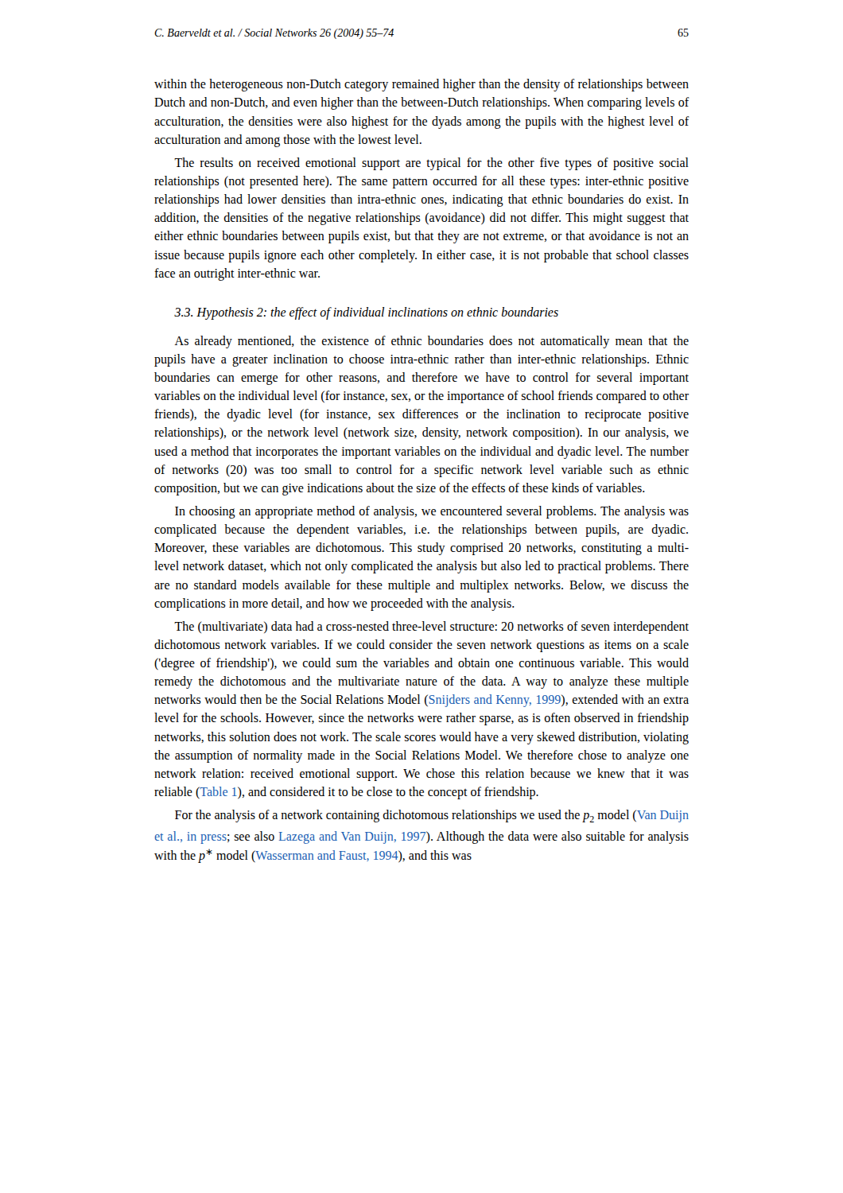C. Baerveldt et al. / Social Networks 26 (2004) 55–74 65
within the heterogeneous non-Dutch category remained higher than the density of relationships between Dutch and non-Dutch, and even higher than the between-Dutch relationships. When comparing levels of acculturation, the densities were also highest for the dyads among the pupils with the highest level of acculturation and among those with the lowest level.
The results on received emotional support are typical for the other five types of positive social relationships (not presented here). The same pattern occurred for all these types: inter-ethnic positive relationships had lower densities than intra-ethnic ones, indicating that ethnic boundaries do exist. In addition, the densities of the negative relationships (avoidance) did not differ. This might suggest that either ethnic boundaries between pupils exist, but that they are not extreme, or that avoidance is not an issue because pupils ignore each other completely. In either case, it is not probable that school classes face an outright inter-ethnic war.
3.3. Hypothesis 2: the effect of individual inclinations on ethnic boundaries
As already mentioned, the existence of ethnic boundaries does not automatically mean that the pupils have a greater inclination to choose intra-ethnic rather than inter-ethnic relationships. Ethnic boundaries can emerge for other reasons, and therefore we have to control for several important variables on the individual level (for instance, sex, or the importance of school friends compared to other friends), the dyadic level (for instance, sex differences or the inclination to reciprocate positive relationships), or the network level (network size, density, network composition). In our analysis, we used a method that incorporates the important variables on the individual and dyadic level. The number of networks (20) was too small to control for a specific network level variable such as ethnic composition, but we can give indications about the size of the effects of these kinds of variables.
In choosing an appropriate method of analysis, we encountered several problems. The analysis was complicated because the dependent variables, i.e. the relationships between pupils, are dyadic. Moreover, these variables are dichotomous. This study comprised 20 networks, constituting a multi-level network dataset, which not only complicated the analysis but also led to practical problems. There are no standard models available for these multiple and multiplex networks. Below, we discuss the complications in more detail, and how we proceeded with the analysis.
The (multivariate) data had a cross-nested three-level structure: 20 networks of seven interdependent dichotomous network variables. If we could consider the seven network questions as items on a scale ('degree of friendship'), we could sum the variables and obtain one continuous variable. This would remedy the dichotomous and the multivariate nature of the data. A way to analyze these multiple networks would then be the Social Relations Model (Snijders and Kenny, 1999), extended with an extra level for the schools. However, since the networks were rather sparse, as is often observed in friendship networks, this solution does not work. The scale scores would have a very skewed distribution, violating the assumption of normality made in the Social Relations Model. We therefore chose to analyze one network relation: received emotional support. We chose this relation because we knew that it was reliable (Table 1), and considered it to be close to the concept of friendship.
For the analysis of a network containing dichotomous relationships we used the p2 model (Van Duijn et al., in press; see also Lazega and Van Duijn, 1997). Although the data were also suitable for analysis with the p∗ model (Wasserman and Faust, 1994), and this was